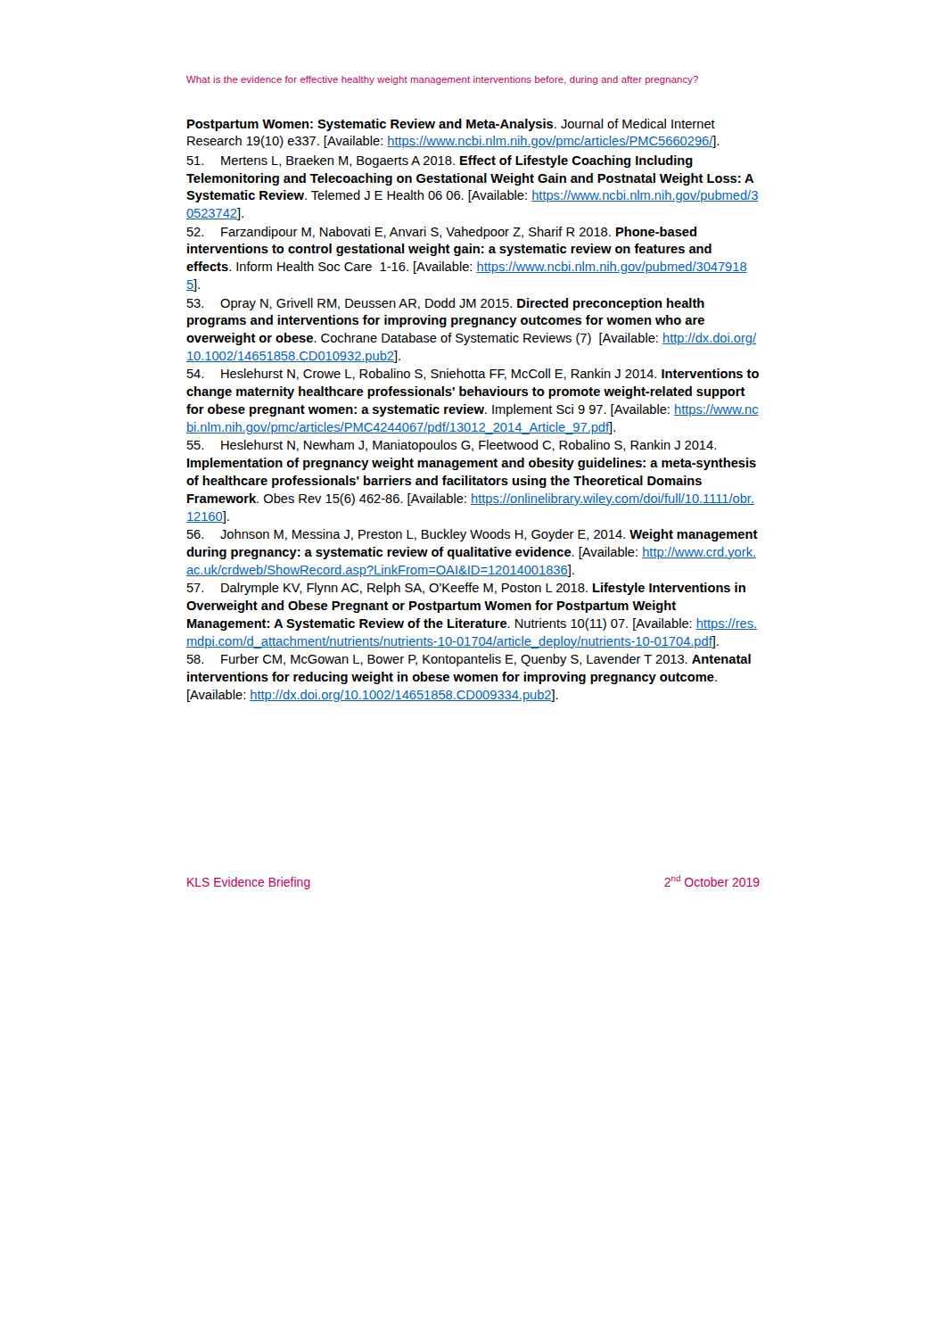What is the evidence for effective healthy weight management interventions before, during and after pregnancy?
Postpartum Women: Systematic Review and Meta-Analysis. Journal of Medical Internet Research 19(10) e337. [Available: https://www.ncbi.nlm.nih.gov/pmc/articles/PMC5660296/].
51. Mertens L, Braeken M, Bogaerts A 2018. Effect of Lifestyle Coaching Including Telemonitoring and Telecoaching on Gestational Weight Gain and Postnatal Weight Loss: A Systematic Review. Telemed J E Health 06 06. [Available: https://www.ncbi.nlm.nih.gov/pubmed/30523742].
52. Farzandipour M, Nabovati E, Anvari S, Vahedpoor Z, Sharif R 2018. Phone-based interventions to control gestational weight gain: a systematic review on features and effects. Inform Health Soc Care 1-16. [Available: https://www.ncbi.nlm.nih.gov/pubmed/30479185].
53. Opray N, Grivell RM, Deussen AR, Dodd JM 2015. Directed preconception health programs and interventions for improving pregnancy outcomes for women who are overweight or obese. Cochrane Database of Systematic Reviews (7) [Available: http://dx.doi.org/10.1002/14651858.CD010932.pub2].
54. Heslehurst N, Crowe L, Robalino S, Sniehotta FF, McColl E, Rankin J 2014. Interventions to change maternity healthcare professionals' behaviours to promote weight-related support for obese pregnant women: a systematic review. Implement Sci 9 97. [Available: https://www.ncbi.nlm.nih.gov/pmc/articles/PMC4244067/pdf/13012_2014_Article_97.pdf].
55. Heslehurst N, Newham J, Maniatopoulos G, Fleetwood C, Robalino S, Rankin J 2014. Implementation of pregnancy weight management and obesity guidelines: a meta-synthesis of healthcare professionals' barriers and facilitators using the Theoretical Domains Framework. Obes Rev 15(6) 462-86. [Available: https://onlinelibrary.wiley.com/doi/full/10.1111/obr.12160].
56. Johnson M, Messina J, Preston L, Buckley Woods H, Goyder E, 2014. Weight management during pregnancy: a systematic review of qualitative evidence. [Available: http://www.crd.york.ac.uk/crdweb/ShowRecord.asp?LinkFrom=OAI&ID=12014001836].
57. Dalrymple KV, Flynn AC, Relph SA, O'Keeffe M, Poston L 2018. Lifestyle Interventions in Overweight and Obese Pregnant or Postpartum Women for Postpartum Weight Management: A Systematic Review of the Literature. Nutrients 10(11) 07. [Available: https://res.mdpi.com/d_attachment/nutrients/nutrients-10-01704/article_deploy/nutrients-10-01704.pdf].
58. Furber CM, McGowan L, Bower P, Kontopantelis E, Quenby S, Lavender T 2013. Antenatal interventions for reducing weight in obese women for improving pregnancy outcome. [Available: http://dx.doi.org/10.1002/14651858.CD009334.pub2].
KLS Evidence Briefing
2nd October 2019